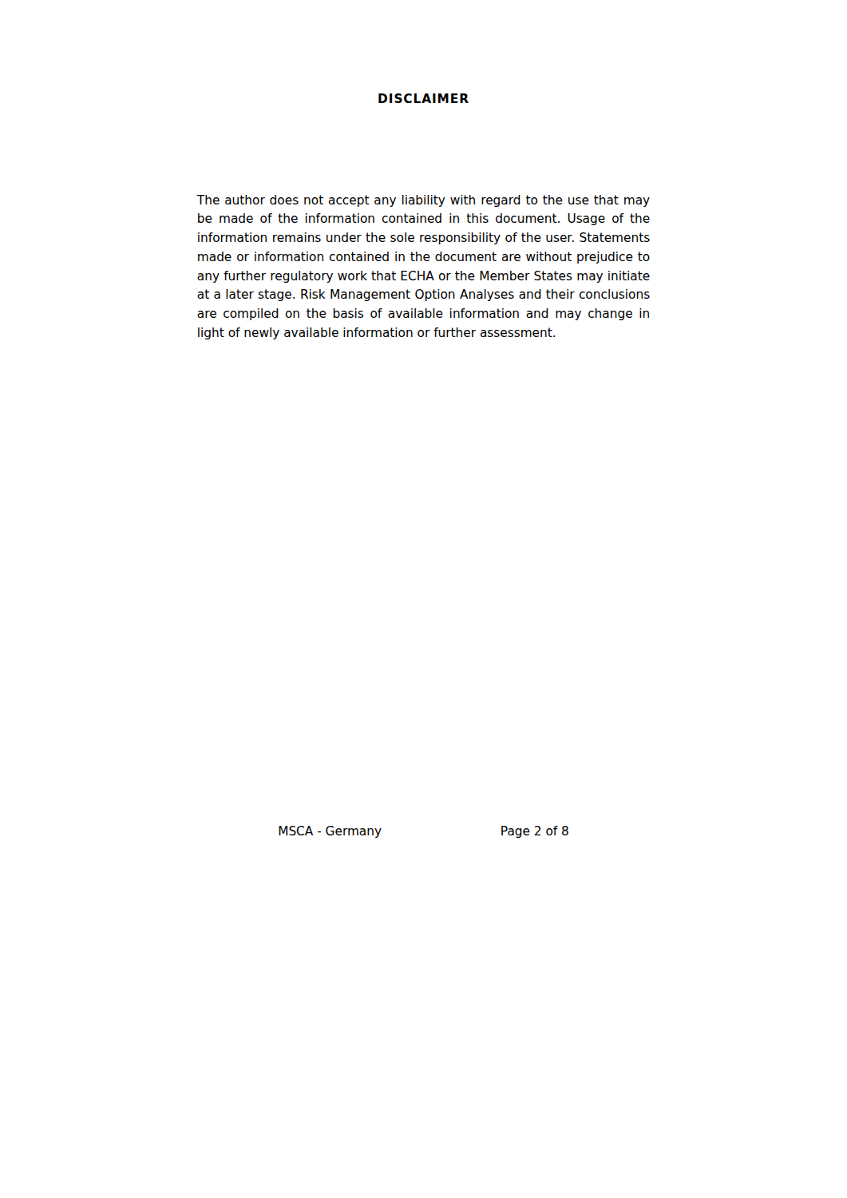DISCLAIMER
The author does not accept any liability with regard to the use that may be made of the information contained in this document. Usage of the information remains under the sole responsibility of the user. Statements made or information contained in the document are without prejudice to any further regulatory work that ECHA or the Member States may initiate at a later stage. Risk Management Option Analyses and their conclusions are compiled on the basis of available information and may change in light of newly available information or further assessment.
MSCA - Germany Page 2 of 8